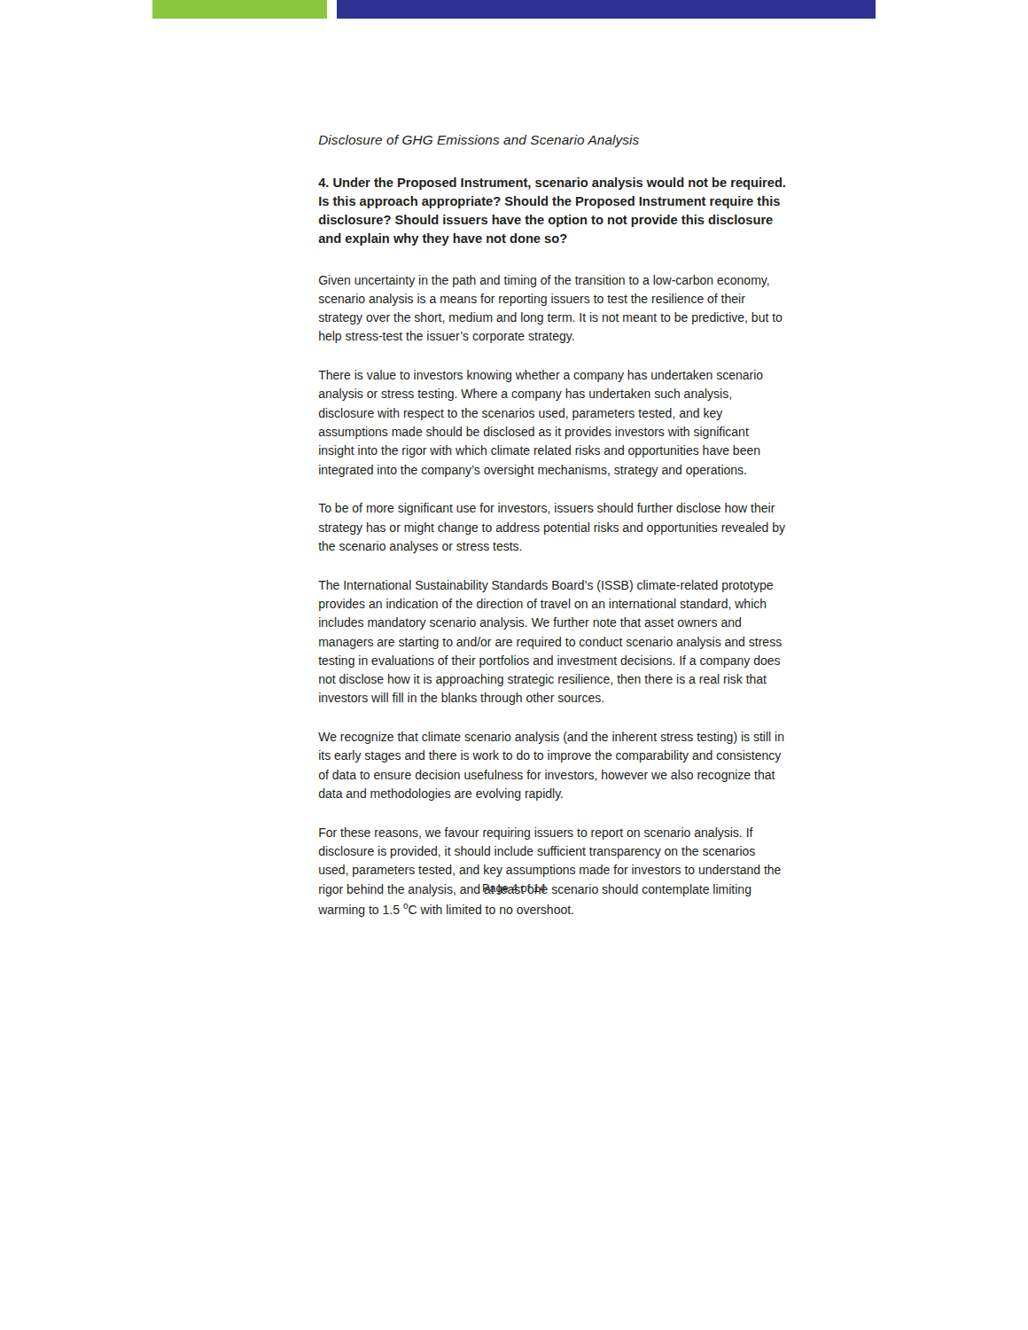Disclosure of GHG Emissions and Scenario Analysis
4. Under the Proposed Instrument, scenario analysis would not be required. Is this approach appropriate? Should the Proposed Instrument require this disclosure? Should issuers have the option to not provide this disclosure and explain why they have not done so?
Given uncertainty in the path and timing of the transition to a low-carbon economy, scenario analysis is a means for reporting issuers to test the resilience of their strategy over the short, medium and long term. It is not meant to be predictive, but to help stress-test the issuer’s corporate strategy.
There is value to investors knowing whether a company has undertaken scenario analysis or stress testing. Where a company has undertaken such analysis, disclosure with respect to the scenarios used, parameters tested, and key assumptions made should be disclosed as it provides investors with significant insight into the rigor with which climate related risks and opportunities have been integrated into the company’s oversight mechanisms, strategy and operations.
To be of more significant use for investors, issuers should further disclose how their strategy has or might change to address potential risks and opportunities revealed by the scenario analyses or stress tests.
The International Sustainability Standards Board’s (ISSB) climate-related prototype provides an indication of the direction of travel on an international standard, which includes mandatory scenario analysis. We further note that asset owners and managers are starting to and/or are required to conduct scenario analysis and stress testing in evaluations of their portfolios and investment decisions. If a company does not disclose how it is approaching strategic resilience, then there is a real risk that investors will fill in the blanks through other sources.
We recognize that climate scenario analysis (and the inherent stress testing) is still in its early stages and there is work to do to improve the comparability and consistency of data to ensure decision usefulness for investors, however we also recognize that data and methodologies are evolving rapidly.
For these reasons, we favour requiring issuers to report on scenario analysis. If disclosure is provided, it should include sufficient transparency on the scenarios used, parameters tested, and key assumptions made for investors to understand the rigor behind the analysis, and at least one scenario should contemplate limiting warming to 1.5 oC with limited to no overshoot.
Page 4 of 14